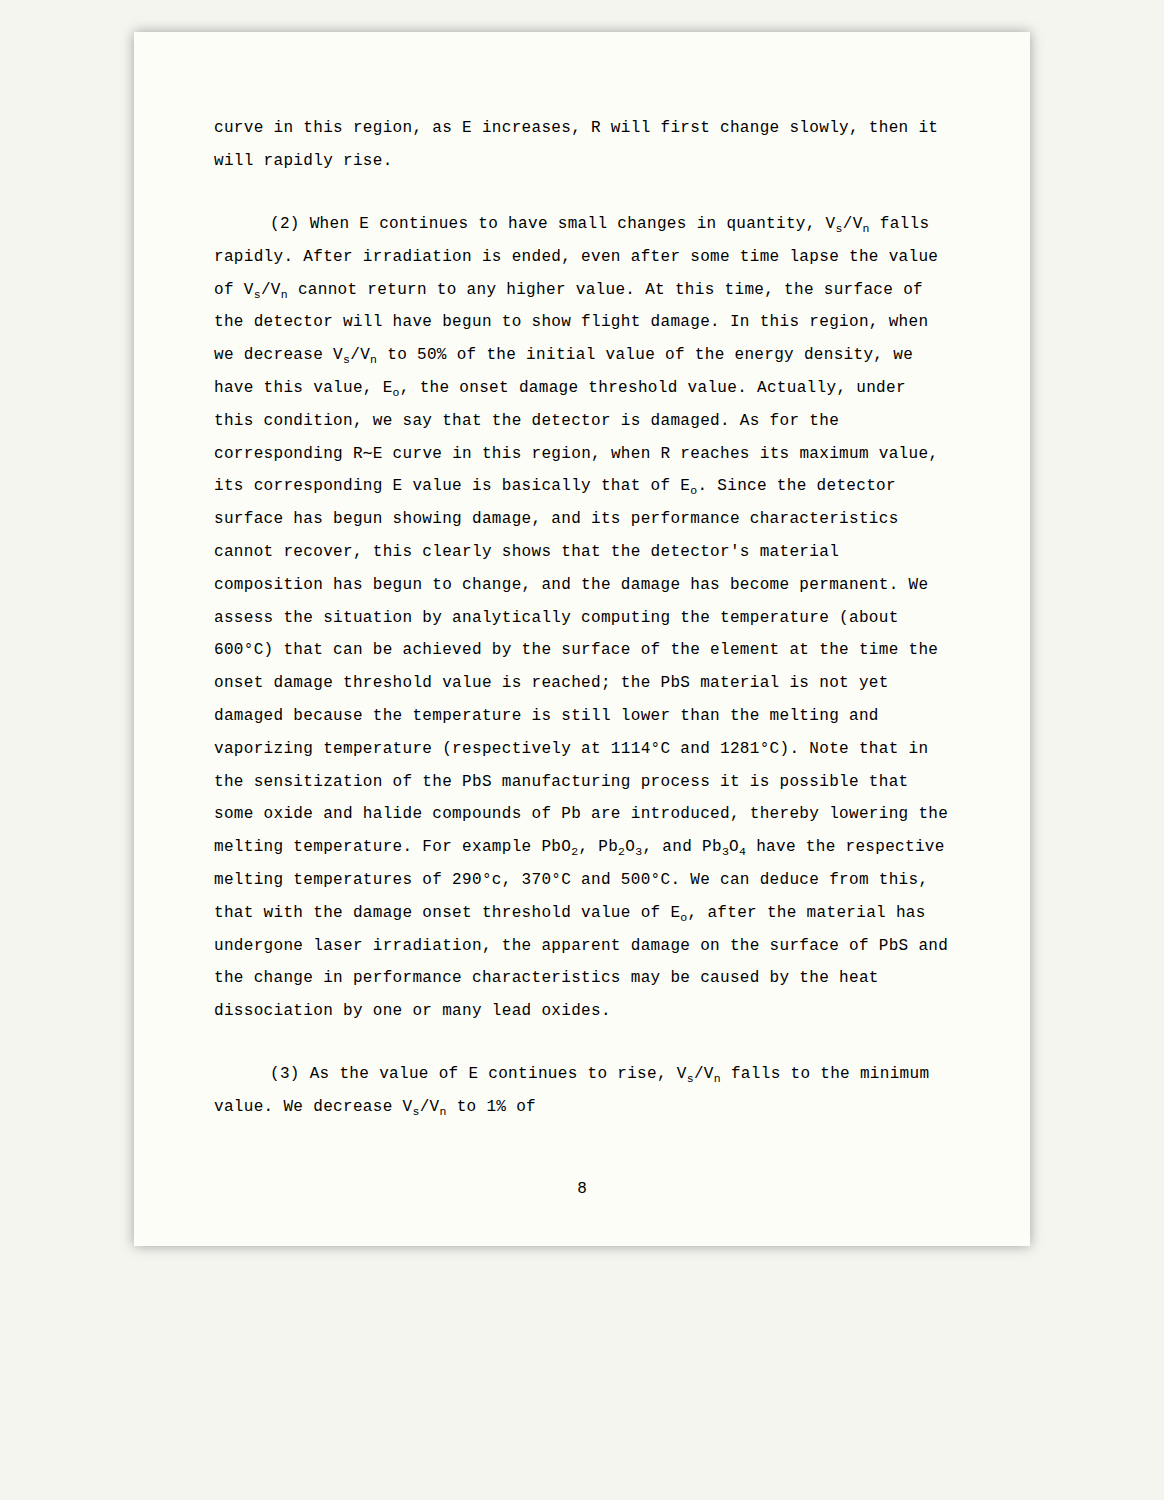curve in this region, as E increases, R will first change slowly, then it will rapidly rise.
(2) When E continues to have small changes in quantity, Vs/Vn falls rapidly. After irradiation is ended, even after some time lapse the value of Vs/Vn cannot return to any higher value. At this time, the surface of the detector will have begun to show flight damage. In this region, when we decrease Vs/Vn to 50% of the initial value of the energy density, we have this value, Eo, the onset damage threshold value. Actually, under this condition, we say that the detector is damaged. As for the corresponding R∼E curve in this region, when R reaches its maximum value, its corresponding E value is basically that of Eo. Since the detector surface has begun showing damage, and its performance characteristics cannot recover, this clearly shows that the detector's material composition has begun to change, and the damage has become permanent. We assess the situation by analytically computing the temperature (about 600°C) that can be achieved by the surface of the element at the time the onset damage threshold value is reached; the PbS material is not yet damaged because the temperature is still lower than the melting and vaporizing temperature (respectively at 1114°C and 1281°C). Note that in the sensitization of the PbS manufacturing process it is possible that some oxide and halide compounds of Pb are introduced, thereby lowering the melting temperature. For example PbO2, Pb2O3, and Pb3O4 have the respective melting temperatures of 290°c, 370°C and 500°C. We can deduce from this, that with the damage onset threshold value of Eo, after the material has undergone laser irradiation, the apparent damage on the surface of PbS and the change in performance characteristics may be caused by the heat dissociation by one or many lead oxides.
(3) As the value of E continues to rise, Vs/Vn falls to the minimum value. We decrease Vs/Vn to 1% of
8